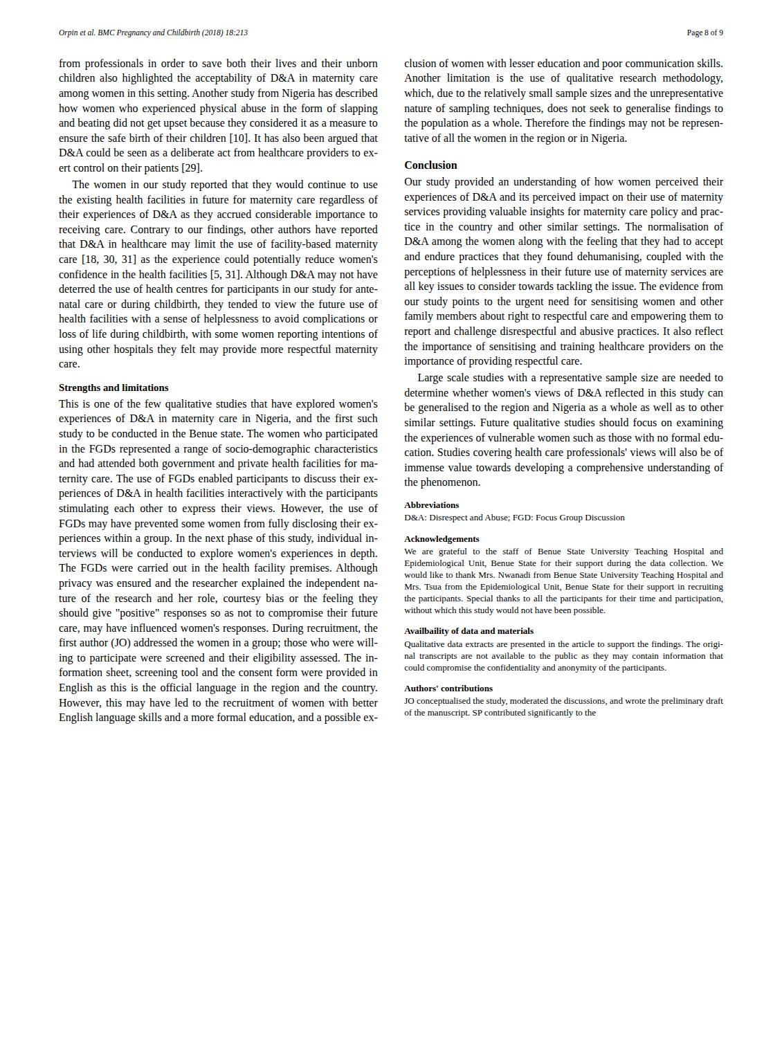Orpin et al. BMC Pregnancy and Childbirth (2018) 18:213
Page 8 of 9
from professionals in order to save both their lives and their unborn children also highlighted the acceptability of D&A in maternity care among women in this setting. Another study from Nigeria has described how women who experienced physical abuse in the form of slapping and beating did not get upset because they considered it as a measure to ensure the safe birth of their children [10]. It has also been argued that D&A could be seen as a deliberate act from healthcare providers to exert control on their patients [29].
The women in our study reported that they would continue to use the existing health facilities in future for maternity care regardless of their experiences of D&A as they accrued considerable importance to receiving care. Contrary to our findings, other authors have reported that D&A in healthcare may limit the use of facility-based maternity care [18, 30, 31] as the experience could potentially reduce women's confidence in the health facilities [5, 31]. Although D&A may not have deterred the use of health centres for participants in our study for antenatal care or during childbirth, they tended to view the future use of health facilities with a sense of helplessness to avoid complications or loss of life during childbirth, with some women reporting intentions of using other hospitals they felt may provide more respectful maternity care.
Strengths and limitations
This is one of the few qualitative studies that have explored women's experiences of D&A in maternity care in Nigeria, and the first such study to be conducted in the Benue state. The women who participated in the FGDs represented a range of socio-demographic characteristics and had attended both government and private health facilities for maternity care. The use of FGDs enabled participants to discuss their experiences of D&A in health facilities interactively with the participants stimulating each other to express their views. However, the use of FGDs may have prevented some women from fully disclosing their experiences within a group. In the next phase of this study, individual interviews will be conducted to explore women's experiences in depth. The FGDs were carried out in the health facility premises. Although privacy was ensured and the researcher explained the independent nature of the research and her role, courtesy bias or the feeling they should give "positive" responses so as not to compromise their future care, may have influenced women's responses. During recruitment, the first author (JO) addressed the women in a group; those who were willing to participate were screened and their eligibility assessed. The information sheet, screening tool and the consent form were provided in English as this is the official language in the region and the country. However, this may have led to the recruitment of women with better English language skills and a more formal education, and a possible exclusion of women with lesser education and poor communication skills. Another limitation is the use of qualitative research methodology, which, due to the relatively small sample sizes and the unrepresentative nature of sampling techniques, does not seek to generalise findings to the population as a whole. Therefore the findings may not be representative of all the women in the region or in Nigeria.
Conclusion
Our study provided an understanding of how women perceived their experiences of D&A and its perceived impact on their use of maternity services providing valuable insights for maternity care policy and practice in the country and other similar settings. The normalisation of D&A among the women along with the feeling that they had to accept and endure practices that they found dehumanising, coupled with the perceptions of helplessness in their future use of maternity services are all key issues to consider towards tackling the issue. The evidence from our study points to the urgent need for sensitising women and other family members about right to respectful care and empowering them to report and challenge disrespectful and abusive practices. It also reflect the importance of sensitising and training healthcare providers on the importance of providing respectful care.
Large scale studies with a representative sample size are needed to determine whether women's views of D&A reflected in this study can be generalised to the region and Nigeria as a whole as well as to other similar settings. Future qualitative studies should focus on examining the experiences of vulnerable women such as those with no formal education. Studies covering health care professionals' views will also be of immense value towards developing a comprehensive understanding of the phenomenon.
Abbreviations
D&A: Disrespect and Abuse; FGD: Focus Group Discussion
Acknowledgements
We are grateful to the staff of Benue State University Teaching Hospital and Epidemiological Unit, Benue State for their support during the data collection. We would like to thank Mrs. Nwanadi from Benue State University Teaching Hospital and Mrs. Tsua from the Epidemiological Unit, Benue State for their support in recruiting the participants. Special thanks to all the participants for their time and participation, without which this study would not have been possible.
Availbaility of data and materials
Qualitative data extracts are presented in the article to support the findings. The original transcripts are not available to the public as they may contain information that could compromise the confidentiality and anonymity of the participants.
Authors' contributions
JO conceptualised the study, moderated the discussions, and wrote the preliminary draft of the manuscript. SP contributed significantly to the